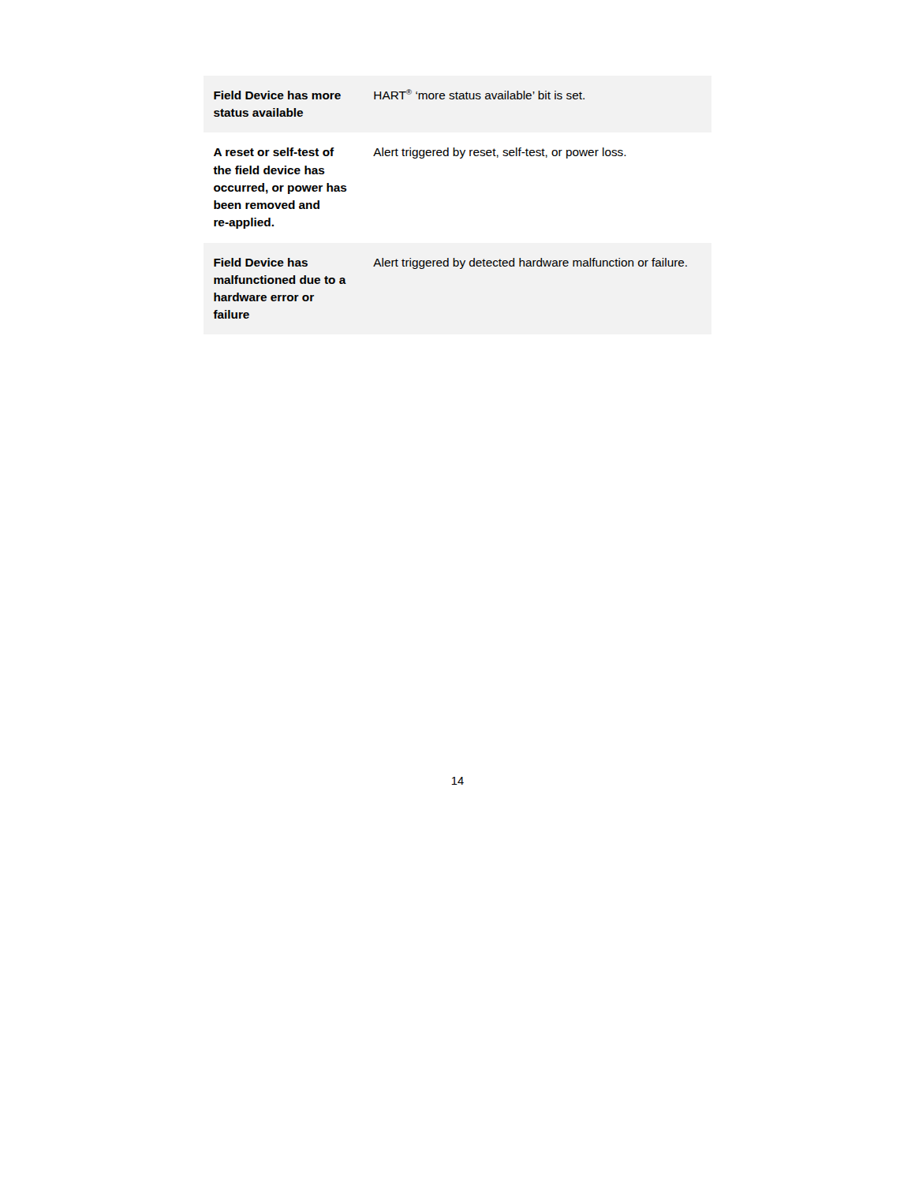| Field Device has more status available | HART ® ‘more status available’ bit is set. |
| A reset or self-test of the field device has occurred, or power has been removed and re-applied. | Alert triggered by reset, self-test, or power loss. |
| Field Device has malfunctioned due to a hardware error or failure | Alert triggered by detected hardware malfunction or failure. |
14